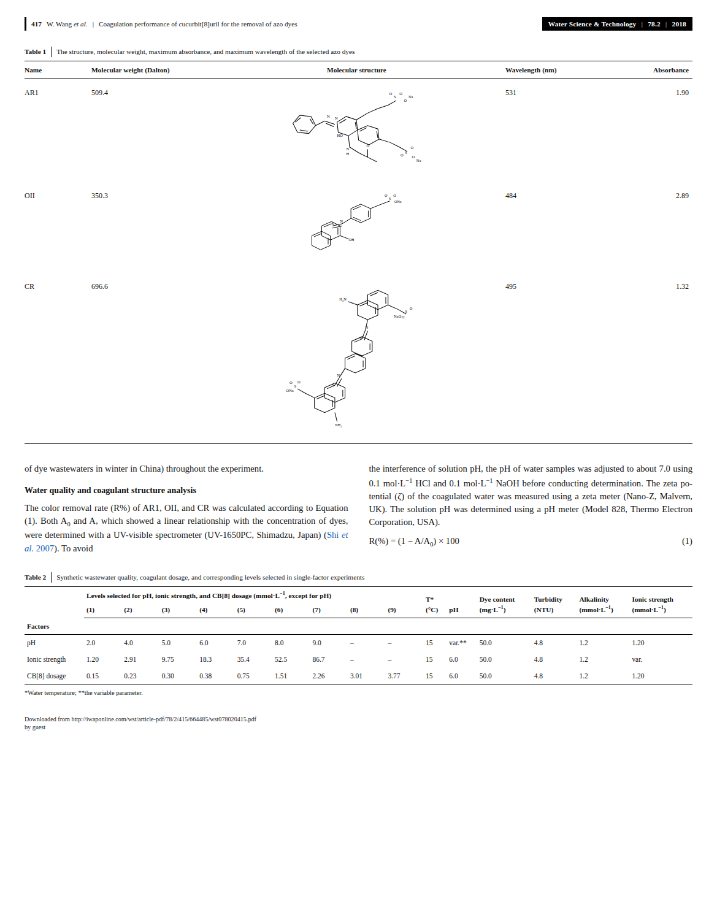417 W. Wang et al. | Coagulation performance of cucurbit[8]uril for the removal of azo dyes
Water Science & Technology | 78.2 | 2018
Table 1 The structure, molecular weight, maximum absorbance, and maximum wavelength of the selected azo dyes
| Name | Molecular weight (Dalton) | Molecular structure | Wavelength (nm) | Absorbance |
| --- | --- | --- | --- | --- |
| AR1 | 509.4 | N N HO N H O S O O O Na S O O O Na | 531 | 1.90 |
| OII | 350.3 | N N OH S O O ONa | 484 | 2.89 |
| CR | 696.6 | H 2 N N N N N S O O NaO S O O ONa NH 2 | 495 | 1.32 |
of dye wastewaters in winter in China) throughout the experiment.
Water quality and coagulant structure analysis
The color removal rate (R%) of AR1, OII, and CR was calculated according to Equation (1). Both A0 and A, which showed a linear relationship with the concentration of dyes, were determined with a UV-visible spectrometer (UV-1650PC, Shimadzu, Japan) (Shi et al. 2007). To avoid
the interference of solution pH, the pH of water samples was adjusted to about 7.0 using 0.1 mol·L−1 HCl and 0.1 mol·L−1 NaOH before conducting determination. The zeta potential (ζ) of the coagulated water was measured using a zeta meter (Nano-Z, Malvern, UK). The solution pH was determined using a pH meter (Model 828, Thermo Electron Corporation, USA).
R(%) = (1 − A/A0) × 100 (1)
Table 2 Synthetic wastewater quality, coagulant dosage, and corresponding levels selected in single-factor experiments
| | Levels selected for pH, ionic strength, and CB[8] dosage (mmol·L −1 , except for pH) | T* (°C) | pH | Dye content (mg·L −1 ) | Turbidity (NTU) | Alkalinity (mmol·L −1 ) | Ionic strength (mmol·L −1 ) |
| --- | --- | --- | --- | --- | --- | --- | --- |
| (1) | (2) | (3) | (4) | (5) | (6) | (7) | (8) | (9) |
| Factors | |
| pH | 2.0 | 4.0 | 5.0 | 6.0 | 7.0 | 8.0 | 9.0 | – | – | 15 | var.** | 50.0 | 4.8 | 1.2 | 1.20 |
| Ionic strength | 1.20 | 2.91 | 9.75 | 18.3 | 35.4 | 52.5 | 86.7 | – | – | 15 | 6.0 | 50.0 | 4.8 | 1.2 | var. |
| CB[8] dosage | 0.15 | 0.23 | 0.30 | 0.38 | 0.75 | 1.51 | 2.26 | 3.01 | 3.77 | 15 | 6.0 | 50.0 | 4.8 | 1.2 | 1.20 |
*Water temperature; **the variable parameter.
Downloaded from http://iwaponline.com/wst/article-pdf/78/2/415/664485/wst078020415.pdf
by guest